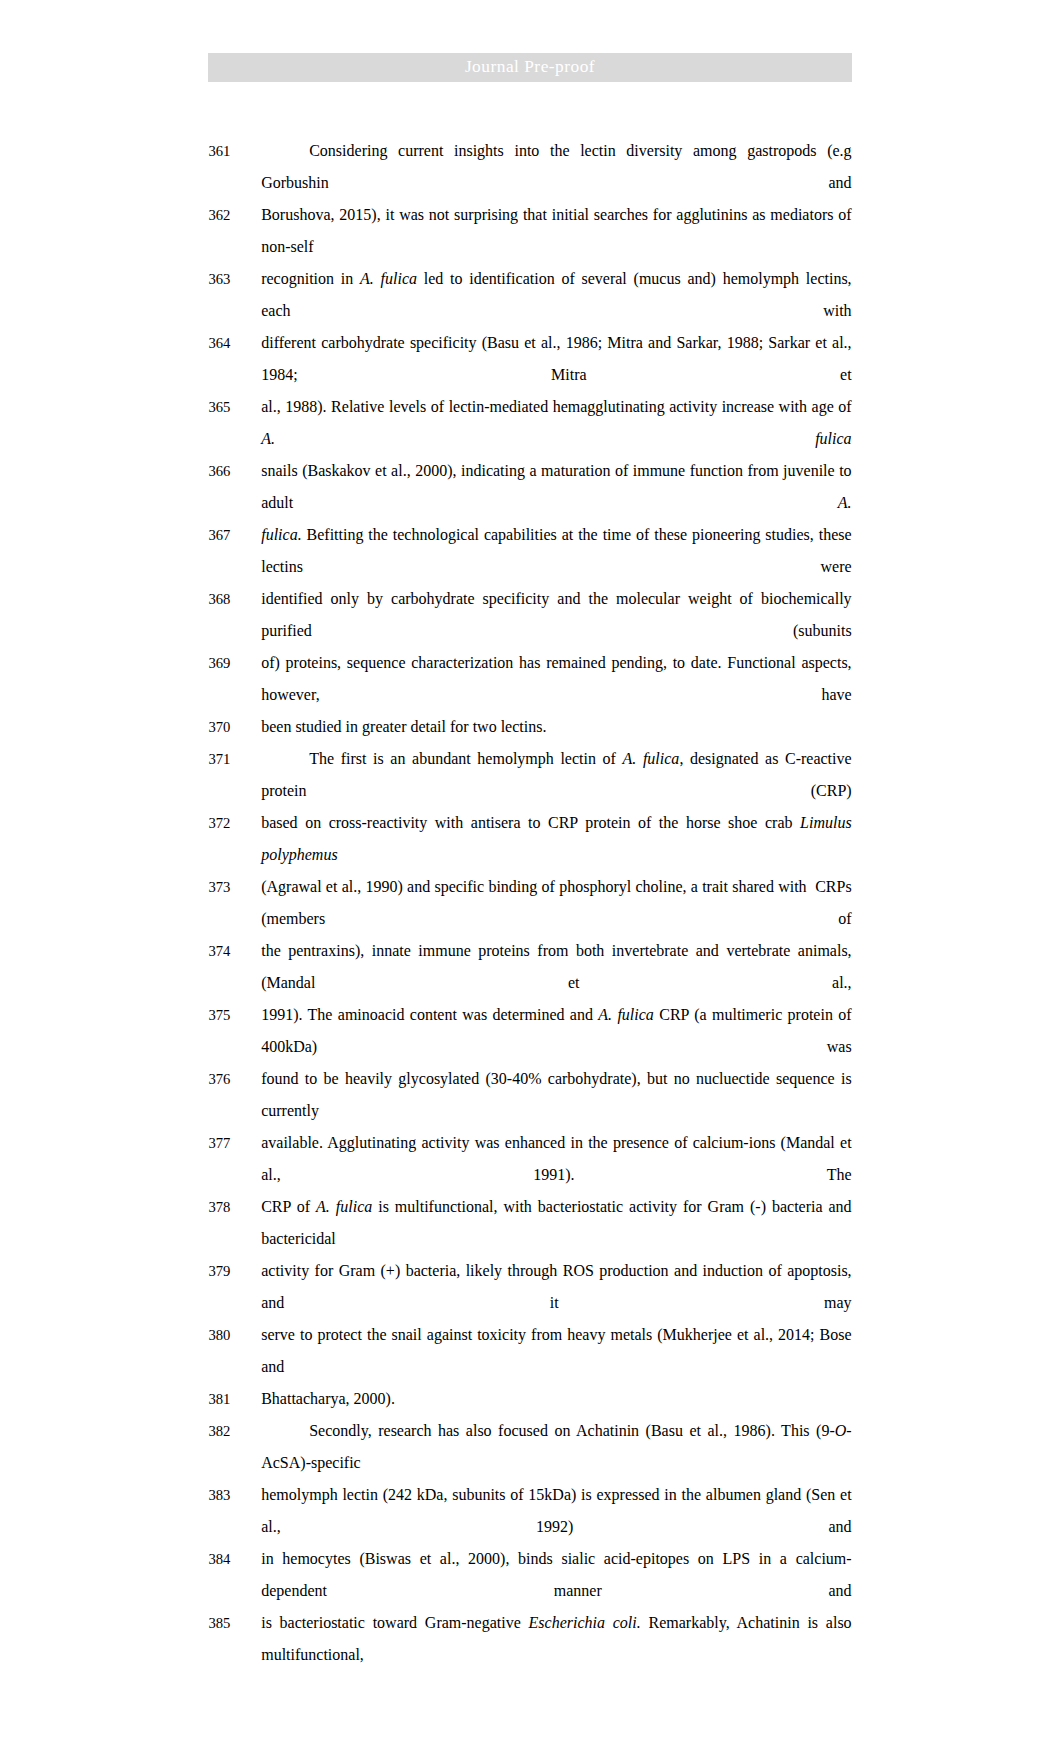Journal Pre-proof
361
Considering current insights into the lectin diversity among gastropods (e.g Gorbushin and
362
Borushova, 2015), it was not surprising that initial searches for agglutinins as mediators of non-self
363
recognition in A. fulica led to identification of several (mucus and) hemolymph lectins, each with
364
different carbohydrate specificity (Basu et al., 1986; Mitra and Sarkar, 1988; Sarkar et al., 1984; Mitra et
365
al., 1988). Relative levels of lectin-mediated hemagglutinating activity increase with age of A. fulica
366
snails (Baskakov et al., 2000), indicating a maturation of immune function from juvenile to adult A.
367
fulica. Befitting the technological capabilities at the time of these pioneering studies, these lectins were
368
identified only by carbohydrate specificity and the molecular weight of biochemically purified (subunits
369
of) proteins, sequence characterization has remained pending, to date. Functional aspects, however, have
370
been studied in greater detail for two lectins.
371
The first is an abundant hemolymph lectin of A. fulica, designated as C-reactive protein (CRP)
372
based on cross-reactivity with antisera to CRP protein of the horse shoe crab Limulus polyphemus
373
(Agrawal et al., 1990) and specific binding of phosphoryl choline, a trait shared with CRPs (members of
374
the pentraxins), innate immune proteins from both invertebrate and vertebrate animals, (Mandal et al.,
375
1991). The aminoacid content was determined and A. fulica CRP (a multimeric protein of 400kDa) was
376
found to be heavily glycosylated (30-40% carbohydrate), but no nucluectide sequence is currently
377
available. Agglutinating activity was enhanced in the presence of calcium-ions (Mandal et al., 1991). The
378
CRP of A. fulica is multifunctional, with bacteriostatic activity for Gram (-) bacteria and bactericidal
379
activity for Gram (+) bacteria, likely through ROS production and induction of apoptosis, and it may
380
serve to protect the snail against toxicity from heavy metals (Mukherjee et al., 2014; Bose and
381
Bhattacharya, 2000).
382
Secondly, research has also focused on Achatinin (Basu et al., 1986). This (9-O-AcSA)-specific
383
hemolymph lectin (242 kDa, subunits of 15kDa) is expressed in the albumen gland (Sen et al., 1992) and
384
in hemocytes (Biswas et al., 2000), binds sialic acid-epitopes on LPS in a calcium-dependent manner and
385
is bacteriostatic toward Gram-negative Escherichia coli. Remarkably, Achatinin is also multifunctional,